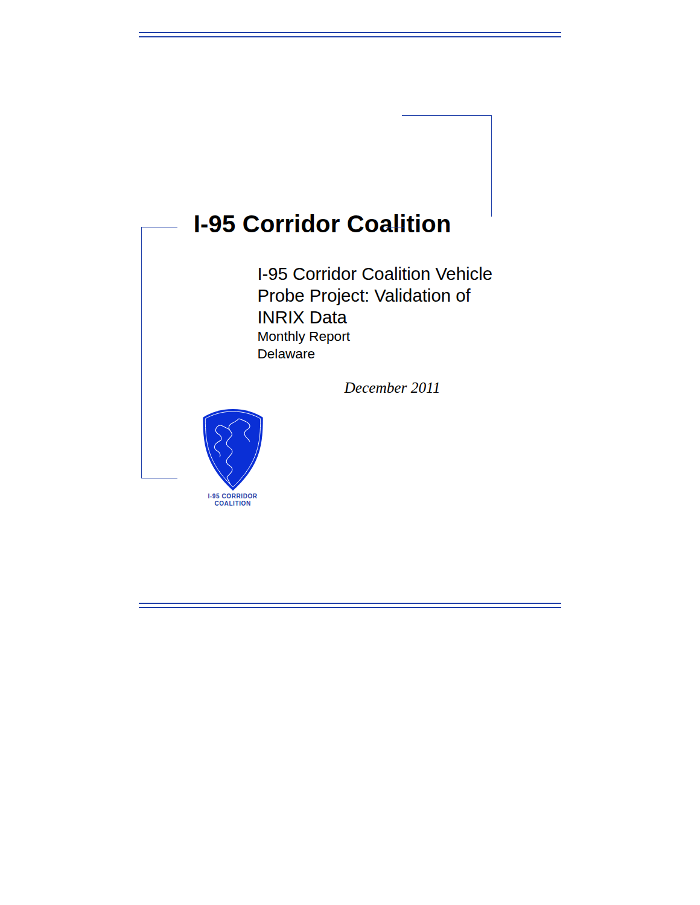I-95 Corridor Coalition
I-95 Corridor Coalition Vehicle
Probe Project: Validation of
INRIX Data
Monthly Report
Delaware
December 2011
I-95 CORRIDOR
COALITION